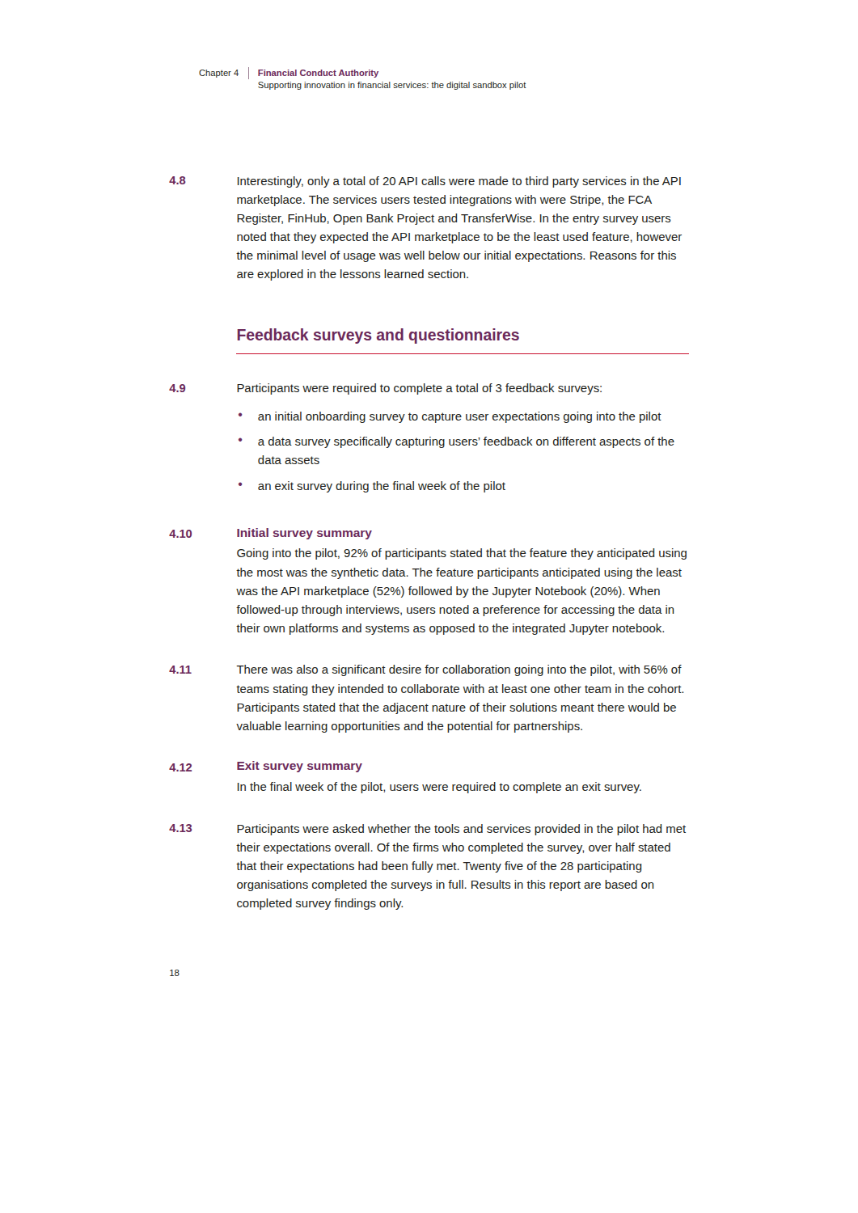Chapter 4
Financial Conduct Authority Supporting innovation in financial services: the digital sandbox pilot
4.8
Interestingly, only a total of 20 API calls were made to third party services in the API marketplace. The services users tested integrations with were Stripe, the FCA Register, FinHub, Open Bank Project and TransferWise. In the entry survey users noted that they expected the API marketplace to be the least used feature, however the minimal level of usage was well below our initial expectations. Reasons for this are explored in the lessons learned section.
Feedback surveys and questionnaires
4.9
Participants were required to complete a total of 3 feedback surveys:
an initial onboarding survey to capture user expectations going into the pilot
a data survey specifically capturing users’ feedback on different aspects of the data assets
an exit survey during the final week of the pilot
4.10
Initial survey summary
Going into the pilot, 92% of participants stated that the feature they anticipated using the most was the synthetic data. The feature participants anticipated using the least was the API marketplace (52%) followed by the Jupyter Notebook (20%). When followed-up through interviews, users noted a preference for accessing the data in their own platforms and systems as opposed to the integrated Jupyter notebook.
4.11
There was also a significant desire for collaboration going into the pilot, with 56% of teams stating they intended to collaborate with at least one other team in the cohort. Participants stated that the adjacent nature of their solutions meant there would be valuable learning opportunities and the potential for partnerships.
4.12
Exit survey summary
In the final week of the pilot, users were required to complete an exit survey.
4.13
Participants were asked whether the tools and services provided in the pilot had met their expectations overall. Of the firms who completed the survey, over half stated that their expectations had been fully met. Twenty five of the 28 participating organisations completed the surveys in full. Results in this report are based on completed survey findings only.
18